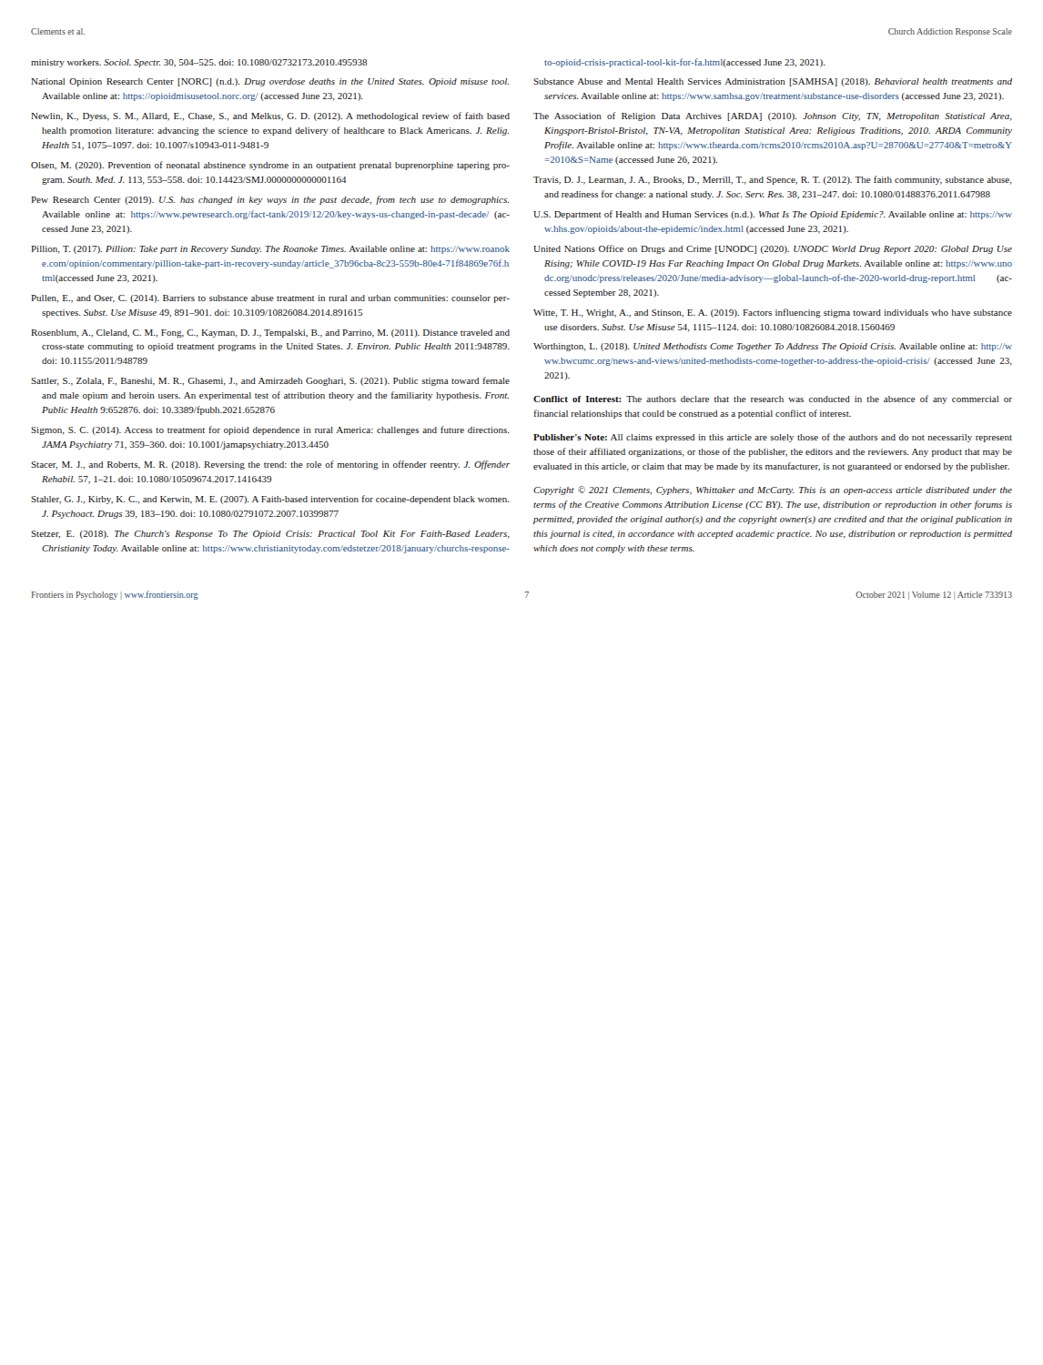Clements et al.
Church Addiction Response Scale
ministry workers. Sociol. Spectr. 30, 504–525. doi: 10.1080/02732173.2010.495938
National Opinion Research Center [NORC] (n.d.). Drug overdose deaths in the United States. Opioid misuse tool. Available online at: https://opioidmisusetool.norc.org/ (accessed June 23, 2021).
Newlin, K., Dyess, S. M., Allard, E., Chase, S., and Melkus, G. D. (2012). A methodological review of faith based health promotion literature: advancing the science to expand delivery of healthcare to Black Americans. J. Relig. Health 51, 1075–1097. doi: 10.1007/s10943-011-9481-9
Olsen, M. (2020). Prevention of neonatal abstinence syndrome in an outpatient prenatal buprenorphine tapering program. South. Med. J. 113, 553–558. doi: 10.14423/SMJ.0000000000001164
Pew Research Center (2019). U.S. has changed in key ways in the past decade, from tech use to demographics. Available online at: https://www.pewresearch.org/fact-tank/2019/12/20/key-ways-us-changed-in-past-decade/ (accessed June 23, 2021).
Pillion, T. (2017). Pillion: Take part in Recovery Sunday. The Roanoke Times. Available online at: https://www.roanoke.com/opinion/commentary/pillion-take-part-in-recovery-sunday/article_37b96cba-8c23-559b-80e4-71f84869e76f.html(accessed June 23, 2021).
Pullen, E., and Oser, C. (2014). Barriers to substance abuse treatment in rural and urban communities: counselor perspectives. Subst. Use Misuse 49, 891–901. doi: 10.3109/10826084.2014.891615
Rosenblum, A., Cleland, C. M., Fong, C., Kayman, D. J., Tempalski, B., and Parrino, M. (2011). Distance traveled and cross-state commuting to opioid treatment programs in the United States. J. Environ. Public Health 2011:948789. doi: 10.1155/2011/948789
Sattler, S., Zolala, F., Baneshi, M. R., Ghasemi, J., and Amirzadeh Googhari, S. (2021). Public stigma toward female and male opium and heroin users. An experimental test of attribution theory and the familiarity hypothesis. Front. Public Health 9:652876. doi: 10.3389/fpubh.2021.652876
Sigmon, S. C. (2014). Access to treatment for opioid dependence in rural America: challenges and future directions. JAMA Psychiatry 71, 359–360. doi: 10.1001/jamapsychiatry.2013.4450
Stacer, M. J., and Roberts, M. R. (2018). Reversing the trend: the role of mentoring in offender reentry. J. Offender Rehabil. 57, 1–21. doi: 10.1080/10509674.2017.1416439
Stahler, G. J., Kirby, K. C., and Kerwin, M. E. (2007). A Faith-based intervention for cocaine-dependent black women. J. Psychoact. Drugs 39, 183–190. doi: 10.1080/02791072.2007.10399877
Stetzer, E. (2018). The Church's Response To The Opioid Crisis: Practical Tool Kit For Faith-Based Leaders, Christianity Today. Available online at: https://www.christianitytoday.com/edstetzer/2018/january/churchs-response-to-opioid-crisis-practical-tool-kit-for-fa.html(accessed June 23, 2021).
Substance Abuse and Mental Health Services Administration [SAMHSA] (2018). Behavioral health treatments and services. Available online at: https://www.samhsa.gov/treatment/substance-use-disorders (accessed June 23, 2021).
The Association of Religion Data Archives [ARDA] (2010). Johnson City, TN, Metropolitan Statistical Area, Kingsport-Bristol-Bristol, TN-VA, Metropolitan Statistical Area: Religious Traditions, 2010. ARDA Community Profile. Available online at: https://www.thearda.com/rcms2010/rcms2010A.asp?U=28700&U=27740&T=metro&Y=2010&S=Name (accessed June 26, 2021).
Travis, D. J., Learman, J. A., Brooks, D., Merrill, T., and Spence, R. T. (2012). The faith community, substance abuse, and readiness for change: a national study. J. Soc. Serv. Res. 38, 231–247. doi: 10.1080/01488376.2011.647988
U.S. Department of Health and Human Services (n.d.). What Is The Opioid Epidemic?. Available online at: https://www.hhs.gov/opioids/about-the-epidemic/index.html (accessed June 23, 2021).
United Nations Office on Drugs and Crime [UNODC] (2020). UNODC World Drug Report 2020: Global Drug Use Rising; While COVID-19 Has Far Reaching Impact On Global Drug Markets. Available online at: https://www.unodc.org/unodc/press/releases/2020/June/media-advisory—global-launch-of-the-2020-world-drug-report.html (accessed September 28, 2021).
Witte, T. H., Wright, A., and Stinson, E. A. (2019). Factors influencing stigma toward individuals who have substance use disorders. Subst. Use Misuse 54, 1115–1124. doi: 10.1080/10826084.2018.1560469
Worthington, L. (2018). United Methodists Come Together To Address The Opioid Crisis. Available online at: http://www.bwcumc.org/news-and-views/united-methodists-come-together-to-address-the-opioid-crisis/ (accessed June 23, 2021).
Conflict of Interest: The authors declare that the research was conducted in the absence of any commercial or financial relationships that could be construed as a potential conflict of interest.
Publisher's Note: All claims expressed in this article are solely those of the authors and do not necessarily represent those of their affiliated organizations, or those of the publisher, the editors and the reviewers. Any product that may be evaluated in this article, or claim that may be made by its manufacturer, is not guaranteed or endorsed by the publisher.
Copyright © 2021 Clements, Cyphers, Whittaker and McCarty. This is an open-access article distributed under the terms of the Creative Commons Attribution License (CC BY). The use, distribution or reproduction in other forums is permitted, provided the original author(s) and the copyright owner(s) are credited and that the original publication in this journal is cited, in accordance with accepted academic practice. No use, distribution or reproduction is permitted which does not comply with these terms.
Frontiers in Psychology | www.frontiersin.org
7
October 2021 | Volume 12 | Article 733913